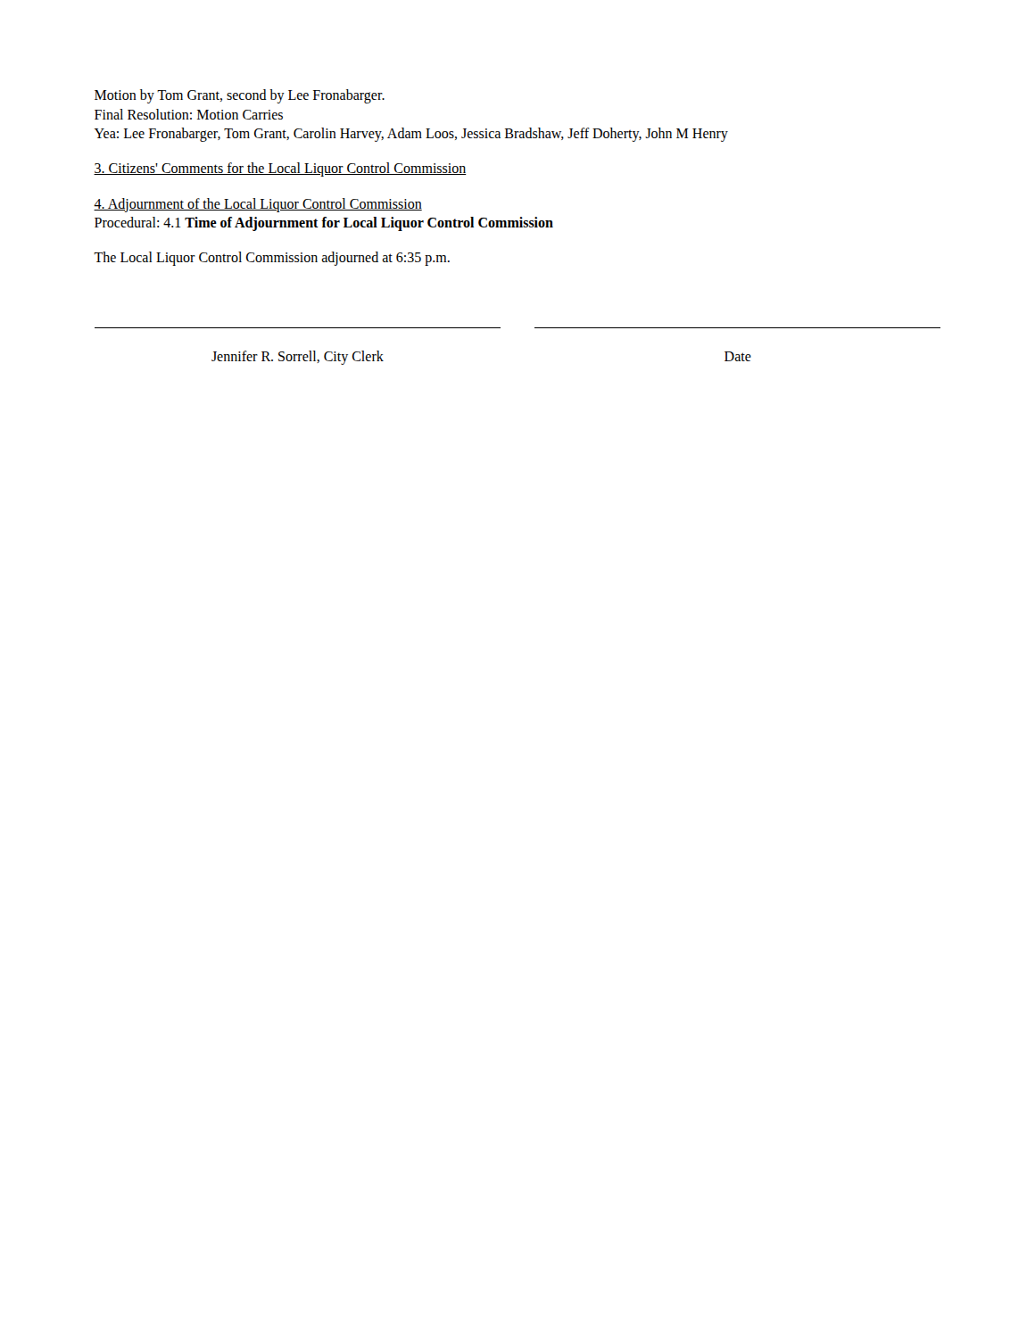Motion by Tom Grant, second by Lee Fronabarger.
Final Resolution: Motion Carries
Yea: Lee Fronabarger, Tom Grant, Carolin Harvey, Adam Loos, Jessica Bradshaw, Jeff Doherty, John M Henry
3. Citizens' Comments for the Local Liquor Control Commission
4. Adjournment of the Local Liquor Control Commission
Procedural: 4.1 Time of Adjournment for Local Liquor Control Commission
The Local Liquor Control Commission adjourned at 6:35 p.m.
| Jennifer R. Sorrell, City Clerk | | Date |